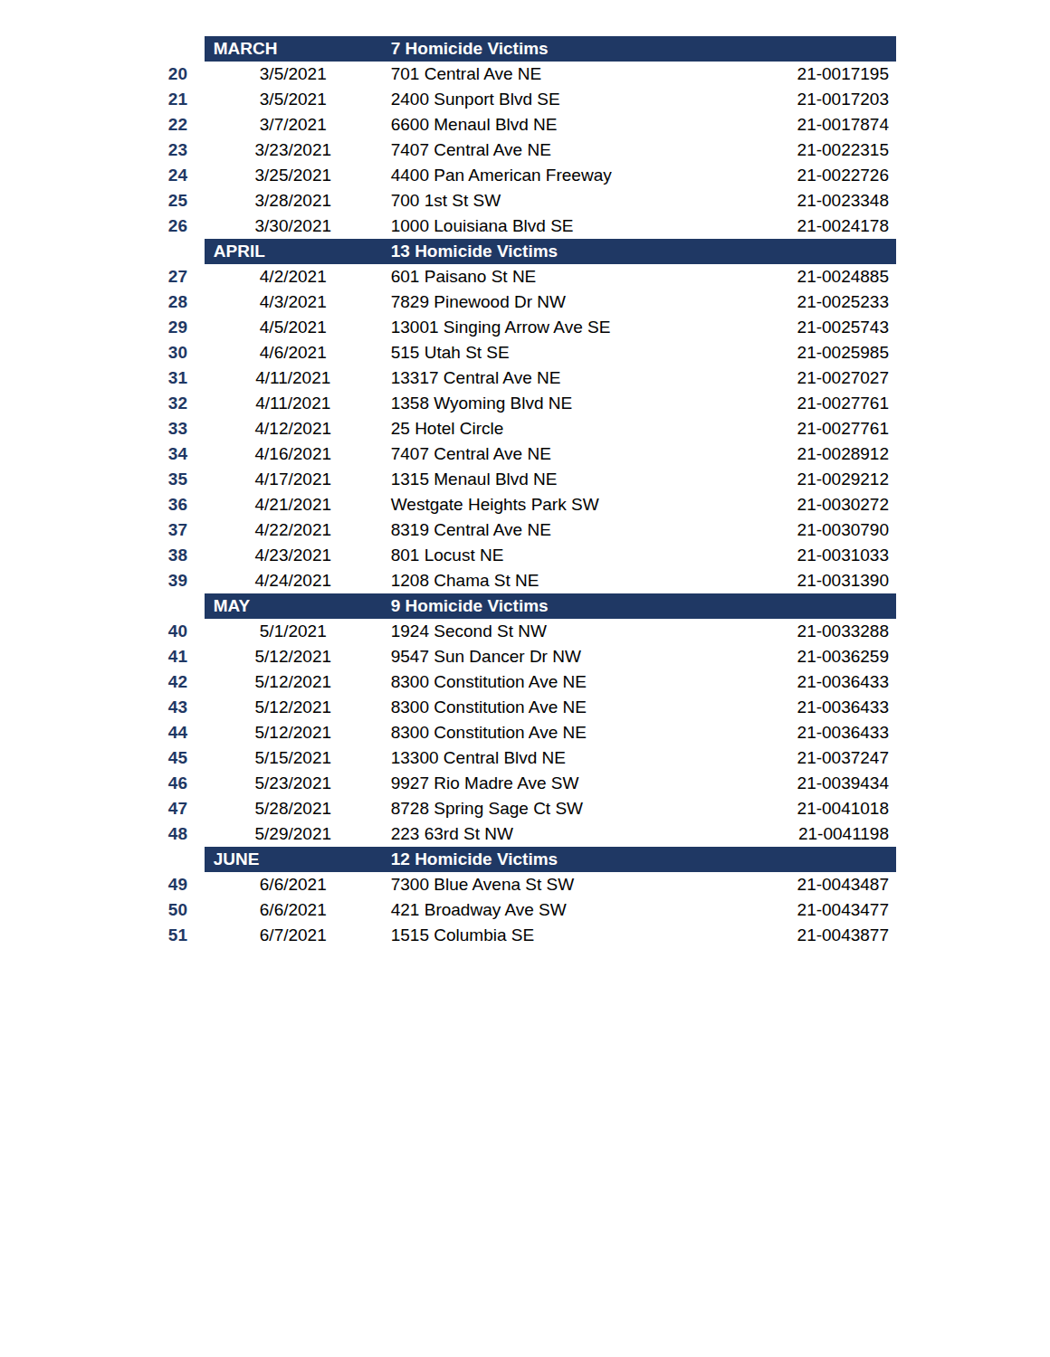| | MARCH | 7 Homicide Victims | |
| 20 | 3/5/2021 | 701 Central Ave NE | 21-0017195 |
| 21 | 3/5/2021 | 2400 Sunport Blvd SE | 21-0017203 |
| 22 | 3/7/2021 | 6600 Menaul Blvd NE | 21-0017874 |
| 23 | 3/23/2021 | 7407 Central Ave NE | 21-0022315 |
| 24 | 3/25/2021 | 4400 Pan American Freeway | 21-0022726 |
| 25 | 3/28/2021 | 700 1st St SW | 21-0023348 |
| 26 | 3/30/2021 | 1000 Louisiana Blvd SE | 21-0024178 |
| | APRIL | 13 Homicide Victims | |
| 27 | 4/2/2021 | 601 Paisano St NE | 21-0024885 |
| 28 | 4/3/2021 | 7829 Pinewood Dr NW | 21-0025233 |
| 29 | 4/5/2021 | 13001 Singing Arrow Ave SE | 21-0025743 |
| 30 | 4/6/2021 | 515 Utah St SE | 21-0025985 |
| 31 | 4/11/2021 | 13317 Central Ave NE | 21-0027027 |
| 32 | 4/11/2021 | 1358 Wyoming Blvd NE | 21-0027761 |
| 33 | 4/12/2021 | 25 Hotel Circle | 21-0027761 |
| 34 | 4/16/2021 | 7407 Central Ave NE | 21-0028912 |
| 35 | 4/17/2021 | 1315 Menaul Blvd NE | 21-0029212 |
| 36 | 4/21/2021 | Westgate Heights Park SW | 21-0030272 |
| 37 | 4/22/2021 | 8319 Central Ave NE | 21-0030790 |
| 38 | 4/23/2021 | 801 Locust NE | 21-0031033 |
| 39 | 4/24/2021 | 1208 Chama St NE | 21-0031390 |
| | MAY | 9 Homicide Victims | |
| 40 | 5/1/2021 | 1924 Second St NW | 21-0033288 |
| 41 | 5/12/2021 | 9547 Sun Dancer Dr NW | 21-0036259 |
| 42 | 5/12/2021 | 8300 Constitution Ave NE | 21-0036433 |
| 43 | 5/12/2021 | 8300 Constitution Ave NE | 21-0036433 |
| 44 | 5/12/2021 | 8300 Constitution Ave NE | 21-0036433 |
| 45 | 5/15/2021 | 13300 Central Blvd NE | 21-0037247 |
| 46 | 5/23/2021 | 9927 Rio Madre Ave SW | 21-0039434 |
| 47 | 5/28/2021 | 8728 Spring Sage Ct SW | 21-0041018 |
| 48 | 5/29/2021 | 223 63rd St NW | 21-0041198 |
| | JUNE | 12 Homicide Victims | |
| 49 | 6/6/2021 | 7300 Blue Avena St SW | 21-0043487 |
| 50 | 6/6/2021 | 421 Broadway Ave SW | 21-0043477 |
| 51 | 6/7/2021 | 1515 Columbia SE | 21-0043877 |